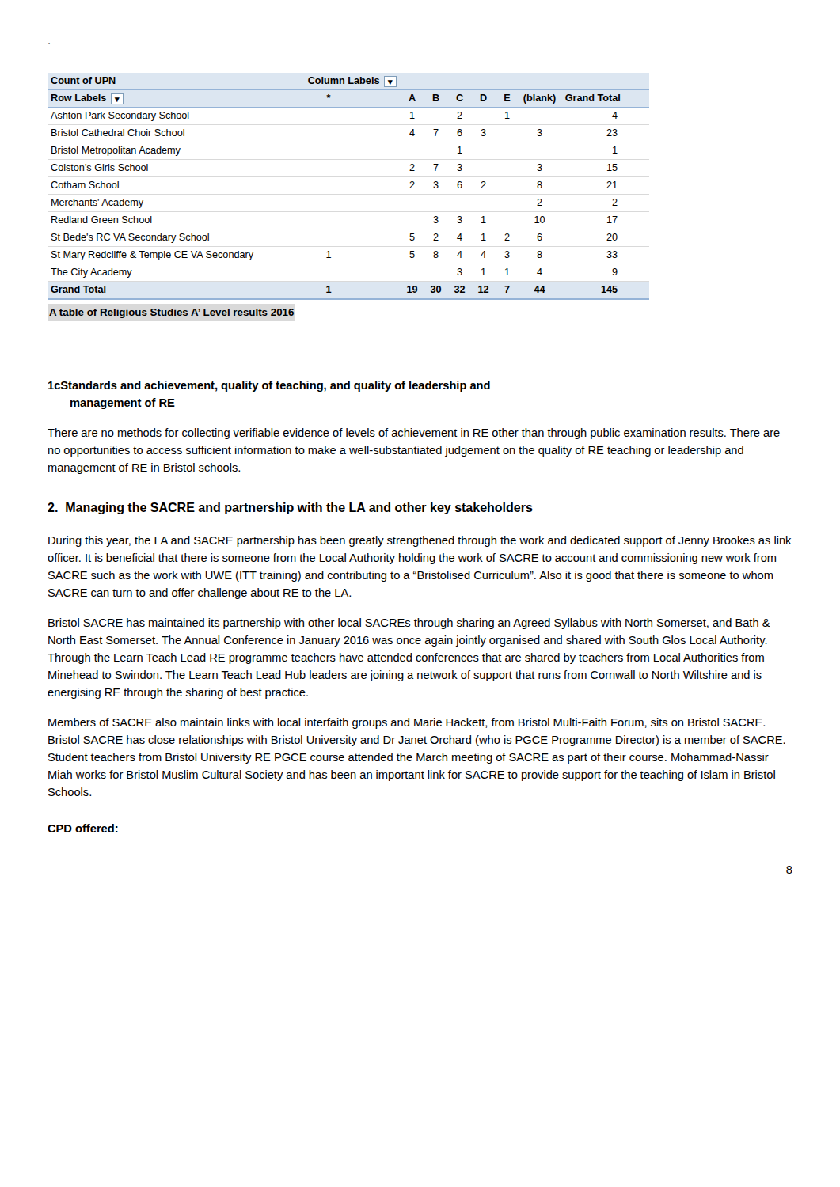.
| Count of UPN | Column Labels ▾ | | | | | | | | |
| --- | --- | --- | --- | --- | --- | --- | --- | --- | --- |
| Row Labels ▾ | * | | A | B | C | D | E | (blank) | Grand Total | |
| Ashton Park Secondary School | | | 1 | | 2 | | 1 | | 4 | |
| Bristol Cathedral Choir School | | | 4 | 7 | 6 | 3 | | 3 | 23 | |
| Bristol Metropolitan Academy | | | | | 1 | | | | 1 | |
| Colston's Girls School | | | 2 | 7 | 3 | | | 3 | 15 | |
| Cotham School | | | 2 | 3 | 6 | 2 | | 8 | 21 | |
| Merchants' Academy | | | | | | | | 2 | 2 | |
| Redland Green School | | | | 3 | 3 | 1 | | 10 | 17 | |
| St Bede's RC VA Secondary School | | | 5 | 2 | 4 | 1 | 2 | 6 | 20 | |
| St Mary Redcliffe & Temple CE VA Secondary | 1 | | 5 | 8 | 4 | 4 | 3 | 8 | 33 | |
| The City Academy | | | | | 3 | 1 | 1 | 4 | 9 | |
| Grand Total | 1 | | 19 | 30 | 32 | 12 | 7 | 44 | 145 | |
A table of Religious Studies A’ Level results 2016
1cStandards and achievement, quality of teaching, and quality of leadership and management of RE
There are no methods for collecting verifiable evidence of levels of achievement in RE other than through public examination results. There are no opportunities to access sufficient information to make a well-substantiated judgement on the quality of RE teaching or leadership and management of RE in Bristol schools.
2. Managing the SACRE and partnership with the LA and other key stakeholders
During this year, the LA and SACRE partnership has been greatly strengthened through the work and dedicated support of Jenny Brookes as link officer. It is beneficial that there is someone from the Local Authority holding the work of SACRE to account and commissioning new work from SACRE such as the work with UWE (ITT training) and contributing to a “Bristolised Curriculum”. Also it is good that there is someone to whom SACRE can turn to and offer challenge about RE to the LA.
Bristol SACRE has maintained its partnership with other local SACREs through sharing an Agreed Syllabus with North Somerset, and Bath & North East Somerset. The Annual Conference in January 2016 was once again jointly organised and shared with South Glos Local Authority. Through the Learn Teach Lead RE programme teachers have attended conferences that are shared by teachers from Local Authorities from Minehead to Swindon. The Learn Teach Lead Hub leaders are joining a network of support that runs from Cornwall to North Wiltshire and is energising RE through the sharing of best practice.
Members of SACRE also maintain links with local interfaith groups and Marie Hackett, from Bristol Multi-Faith Forum, sits on Bristol SACRE. Bristol SACRE has close relationships with Bristol University and Dr Janet Orchard (who is PGCE Programme Director) is a member of SACRE. Student teachers from Bristol University RE PGCE course attended the March meeting of SACRE as part of their course. Mohammad-Nassir Miah works for Bristol Muslim Cultural Society and has been an important link for SACRE to provide support for the teaching of Islam in Bristol Schools.
CPD offered:
8